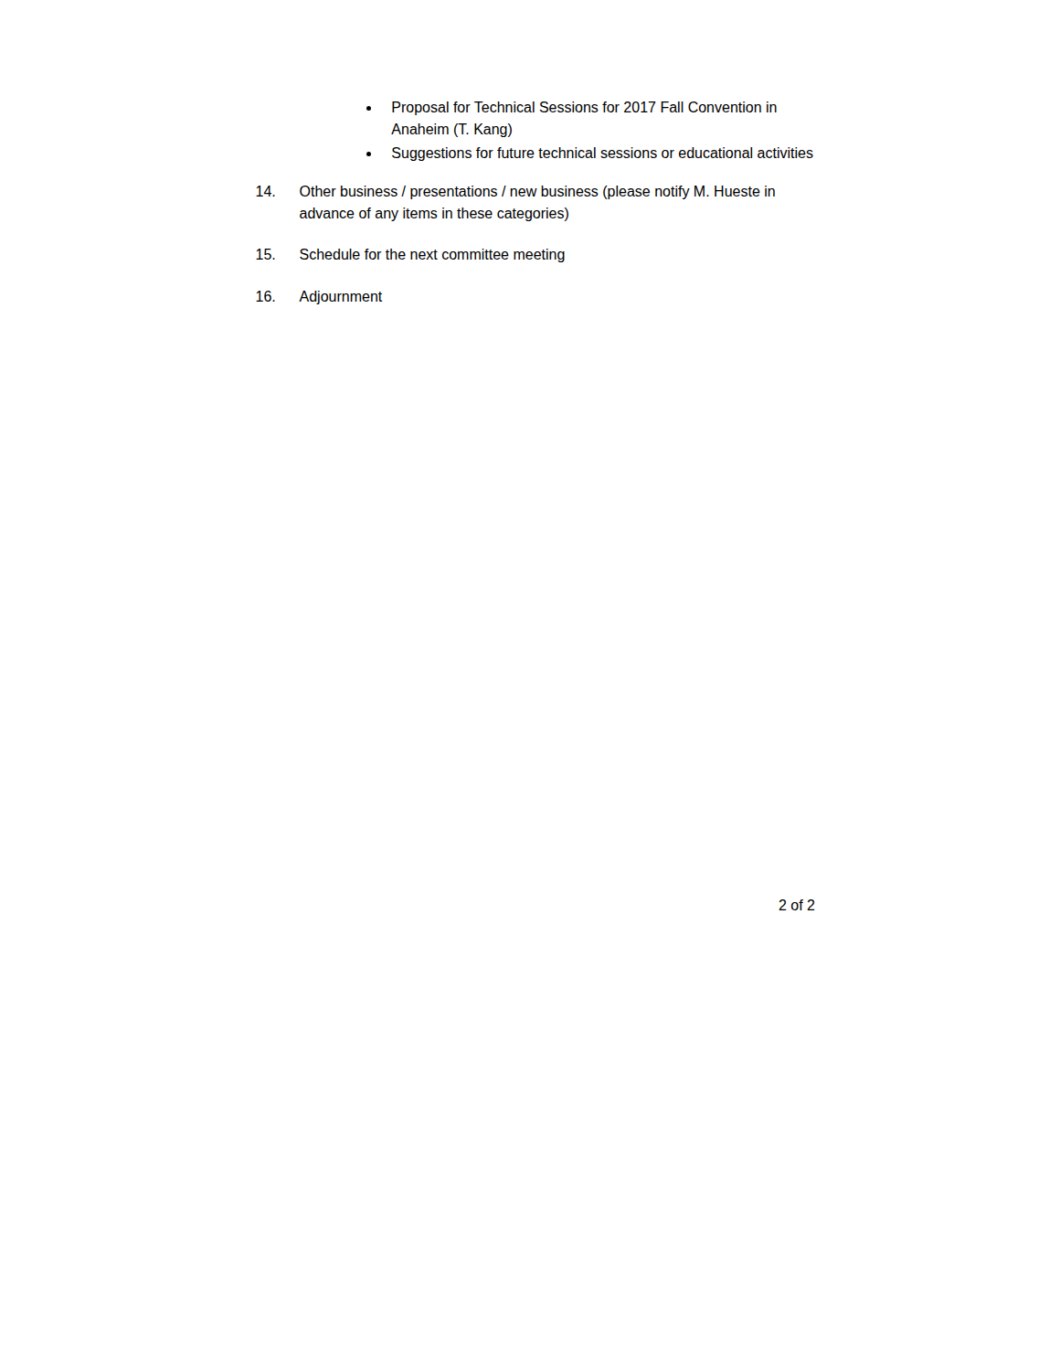Proposal for Technical Sessions for 2017 Fall Convention in Anaheim (T. Kang)
Suggestions for future technical sessions or educational activities
14.
Other business / presentations / new business (please notify M. Hueste in advance of any items in these categories)
15.
Schedule for the next committee meeting
16.
Adjournment
2 of 2